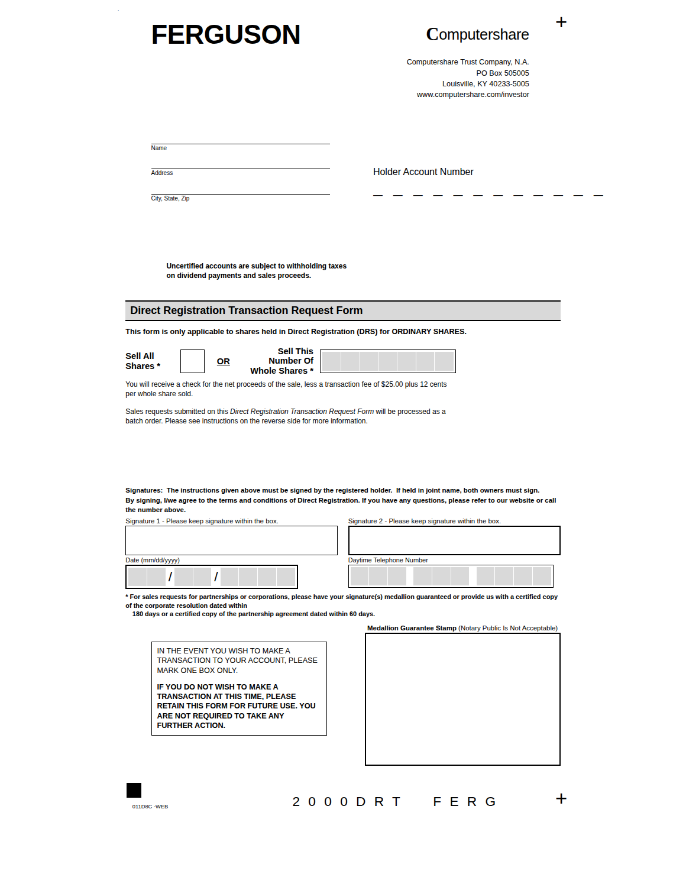.
+
FERGUSON
Computershare
Computershare Trust Company, N.A.
PO Box 505005
Louisville, KY 40233-5005
www.computershare.com/investor
Name
Address
City, State, Zip
Holder Account Number
— — — — — — — — — — — —
Uncertified accounts are subject to withholding taxes
on dividend payments and sales proceeds.
Direct Registration Transaction Request Form
This form is only applicable to shares held in Direct Registration (DRS) for ORDINARY SHARES.
Sell All
Shares *
OR
Sell This
Number Of
Whole Shares *
You will receive a check for the net proceeds of the sale, less a transaction fee of $25.00 plus 12 cents
per whole share sold.
Sales requests submitted on this Direct Registration Transaction Request Form will be processed as a
batch order. Please see instructions on the reverse side for more information.
Signatures: The instructions given above must be signed by the registered holder. If held in joint name, both owners must sign.
By signing, I/we agree to the terms and conditions of Direct Registration. If you have any questions, please refer to our website or call the number above.
Signature 1 - Please keep signature within the box.
Date (mm/dd/yyyy)
/
/
Signature 2 - Please keep signature within the box.
Daytime Telephone Number
* For sales requests for partnerships or corporations, please have your signature(s) medallion guaranteed or provide us with a certified copy of the corporate resolution dated within 180 days or a certified copy of the partnership agreement dated within 60 days.
IN THE EVENT YOU WISH TO MAKE A TRANSACTION TO YOUR ACCOUNT, PLEASE MARK ONE BOX ONLY.
IF YOU DO NOT WISH TO MAKE A TRANSACTION AT THIS TIME, PLEASE RETAIN THIS FORM FOR FUTURE USE. YOU ARE NOT REQUIRED TO TAKE ANY FURTHER ACTION.
Medallion Guarantee Stamp (Notary Public Is Not Acceptable)
011D8C -WEB
2 0 0 0 D R T F E R G
+